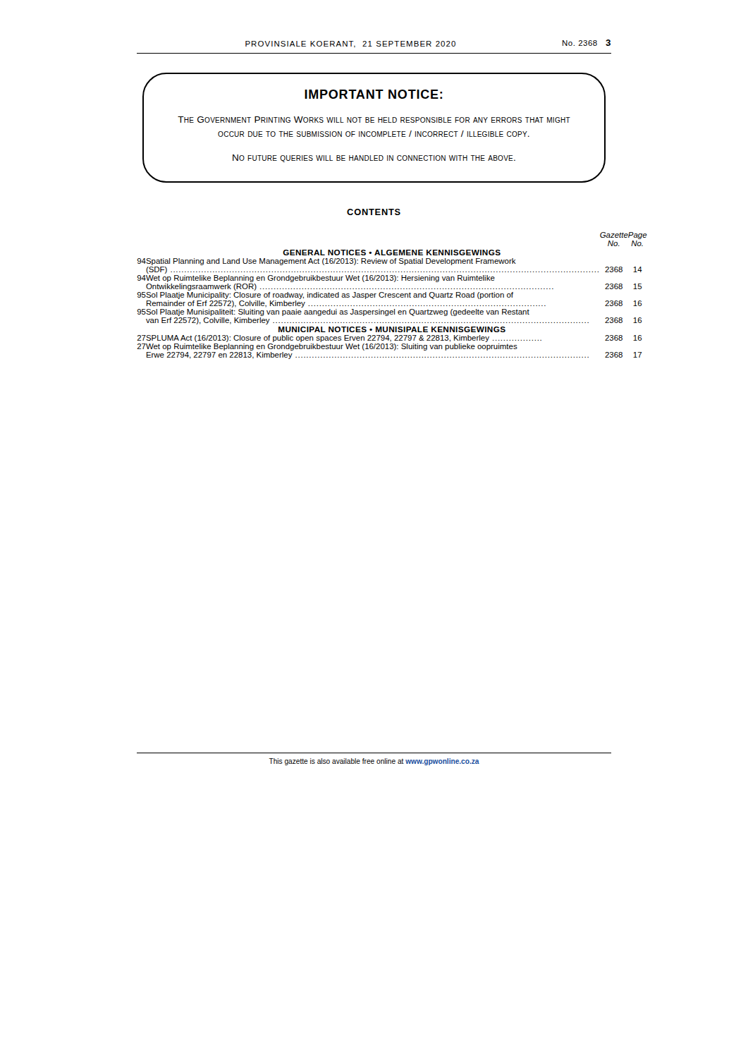PROVINSIALE KOERANT, 21 SEPTEMBER 2020
No. 2368 3
IMPORTANT NOTICE:
The Government Printing Works will not be held responsible for any errors that might occur due to the submission of incomplete / incorrect / illegible copy.
No future queries will be handled in connection with the above.
CONTENTS
| | | Gazette | Page |
| | | No. | No. |
| GENERAL NOTICES • ALGEMENE KENNISGEWINGS |
| 94 | Spatial Planning and Land Use Management Act (16/2013): Review of Spatial Development Framework | | |
| | (SDF) ......................................................................................................................................................... | 2368 | 14 |
| 94 | Wet op Ruimtelike Beplanning en Grondgebruikbestuur Wet (16/2013): Hersiening van Ruimtelike | | |
| | Ontwikkelingsraamwerk (ROR) ......................................................................................................... | 2368 | 15 |
| 95 | Sol Plaatje Municipality: Closure of roadway, indicated as Jasper Crescent and Quartz Road (portion of | | |
| | Remainder of Erf 22572), Colville, Kimberley ..................................................................................... | 2368 | 16 |
| 95 | Sol Plaatje Munisipaliteit: Sluiting van paaie aangedui as Jaspersingel en Quartzweg (gedeelte van Restant | | |
| | van Erf 22572), Colville, Kimberley ................................................................................................................. | 2368 | 16 |
| MUNICIPAL NOTICES • MUNISIPALE KENNISGEWINGS |
| 27 | SPLUMA Act (16/2013): Closure of public open spaces Erven 22794, 22797 & 22813, Kimberley .................. | 2368 | 16 |
| 27 | Wet op Ruimtelike Beplanning en Grondgebruikbestuur Wet (16/2013): Sluiting van publieke oopruimtes | | |
| | Erwe 22794, 22797 en 22813, Kimberley ......................................................................................................... | 2368 | 17 |
This gazette is also available free online at www.gpwonline.co.za